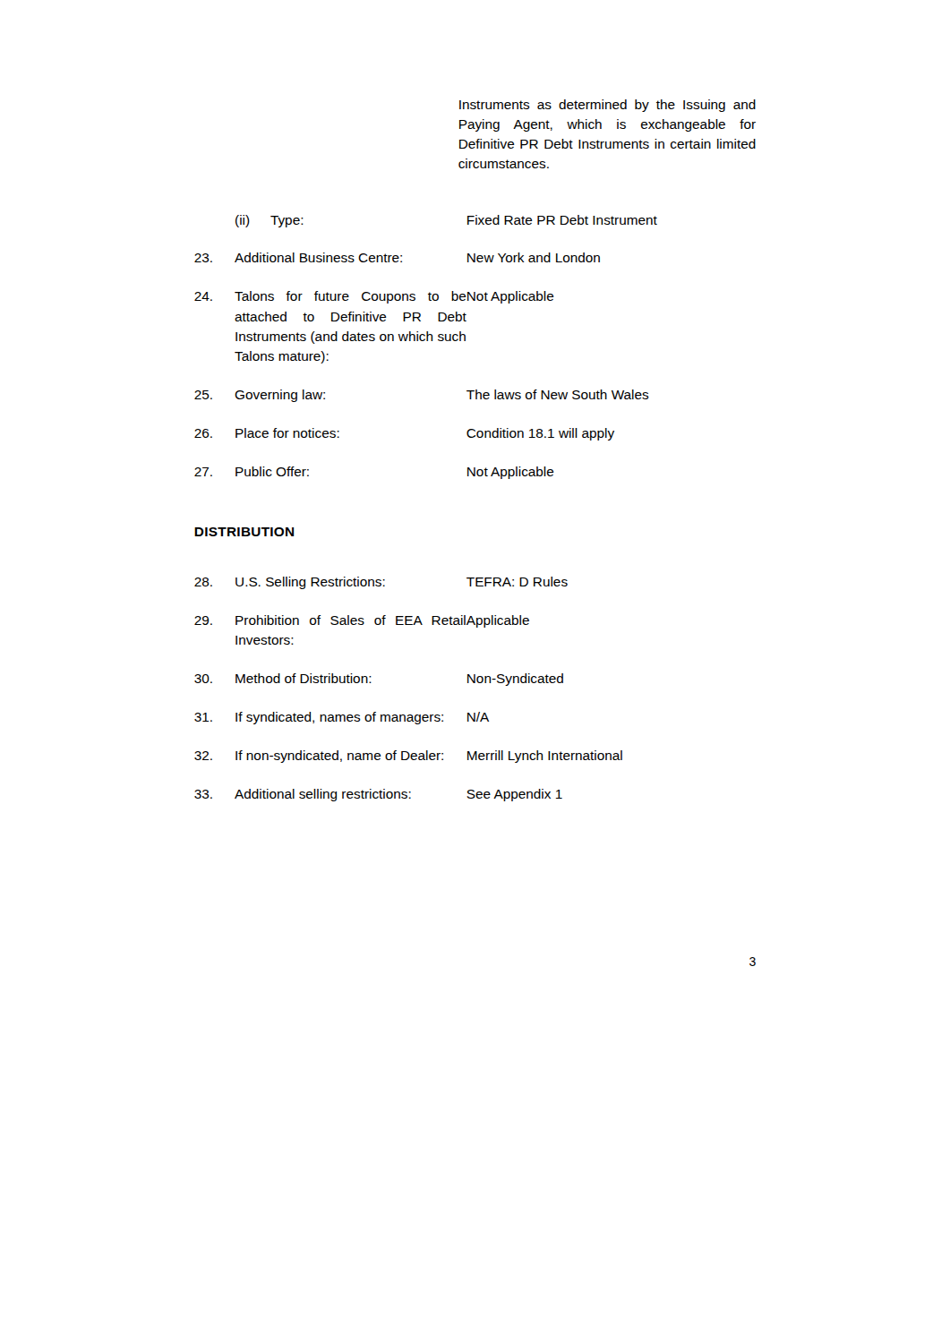Instruments as determined by the Issuing and Paying Agent, which is exchangeable for Definitive PR Debt Instruments in certain limited circumstances.
| | (ii) Type: | Fixed Rate PR Debt Instrument |
| 23. | Additional Business Centre: | New York and London |
| 24. | Talons for future Coupons to be attached to Definitive PR Debt Instruments (and dates on which such Talons mature): | Not Applicable |
| 25. | Governing law: | The laws of New South Wales |
| 26. | Place for notices: | Condition 18.1 will apply |
| 27. | Public Offer: | Not Applicable |
DISTRIBUTION
| 28. | U.S. Selling Restrictions: | TEFRA: D Rules |
| 29. | Prohibition of Sales of EEA Retail Investors: | Applicable |
| 30. | Method of Distribution: | Non-Syndicated |
| 31. | If syndicated, names of managers: | N/A |
| 32. | If non-syndicated, name of Dealer: | Merrill Lynch International |
| 33. | Additional selling restrictions: | See Appendix 1 |
3